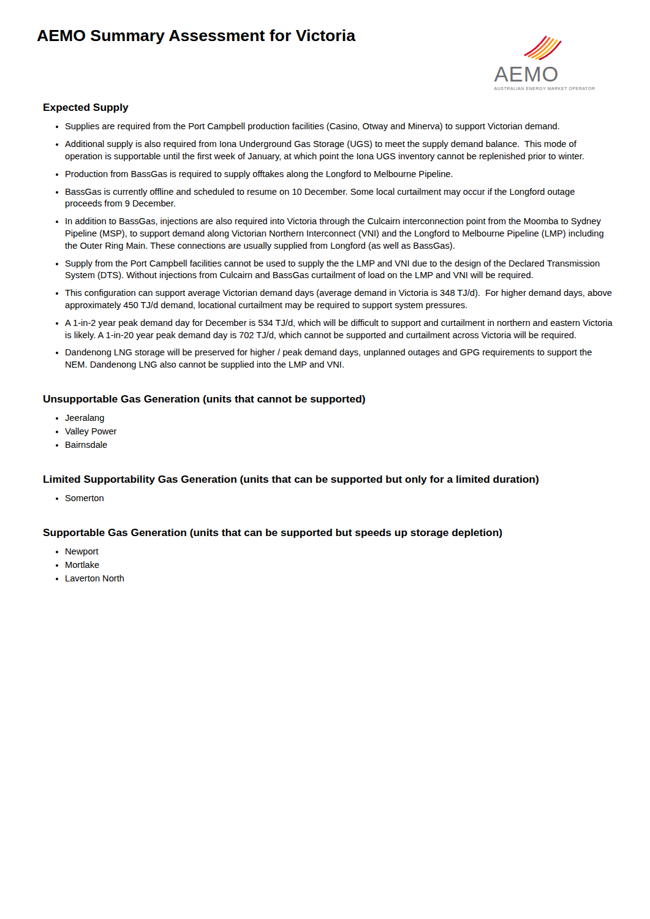AEMO
AUSTRALIAN ENERGY MARKET OPERATOR
AEMO Summary Assessment for Victoria
Expected Supply
Supplies are required from the Port Campbell production facilities (Casino, Otway and Minerva) to support Victorian demand.
Additional supply is also required from Iona Underground Gas Storage (UGS) to meet the supply demand balance. This mode of operation is supportable until the first week of January, at which point the Iona UGS inventory cannot be replenished prior to winter.
Production from BassGas is required to supply offtakes along the Longford to Melbourne Pipeline.
BassGas is currently offline and scheduled to resume on 10 December. Some local curtailment may occur if the Longford outage proceeds from 9 December.
In addition to BassGas, injections are also required into Victoria through the Culcairn interconnection point from the Moomba to Sydney Pipeline (MSP), to support demand along Victorian Northern Interconnect (VNI) and the Longford to Melbourne Pipeline (LMP) including the Outer Ring Main. These connections are usually supplied from Longford (as well as BassGas).
Supply from the Port Campbell facilities cannot be used to supply the the LMP and VNI due to the design of the Declared Transmission System (DTS). Without injections from Culcairn and BassGas curtailment of load on the LMP and VNI will be required.
This configuration can support average Victorian demand days (average demand in Victoria is 348 TJ/d). For higher demand days, above approximately 450 TJ/d demand, locational curtailment may be required to support system pressures.
A 1-in-2 year peak demand day for December is 534 TJ/d, which will be difficult to support and curtailment in northern and eastern Victoria is likely. A 1-in-20 year peak demand day is 702 TJ/d, which cannot be supported and curtailment across Victoria will be required.
Dandenong LNG storage will be preserved for higher / peak demand days, unplanned outages and GPG requirements to support the NEM. Dandenong LNG also cannot be supplied into the LMP and VNI.
Unsupportable Gas Generation (units that cannot be supported)
Jeeralang
Valley Power
Bairnsdale
Limited Supportability Gas Generation (units that can be supported but only for a limited duration)
Somerton
Supportable Gas Generation (units that can be supported but speeds up storage depletion)
Newport
Mortlake
Laverton North